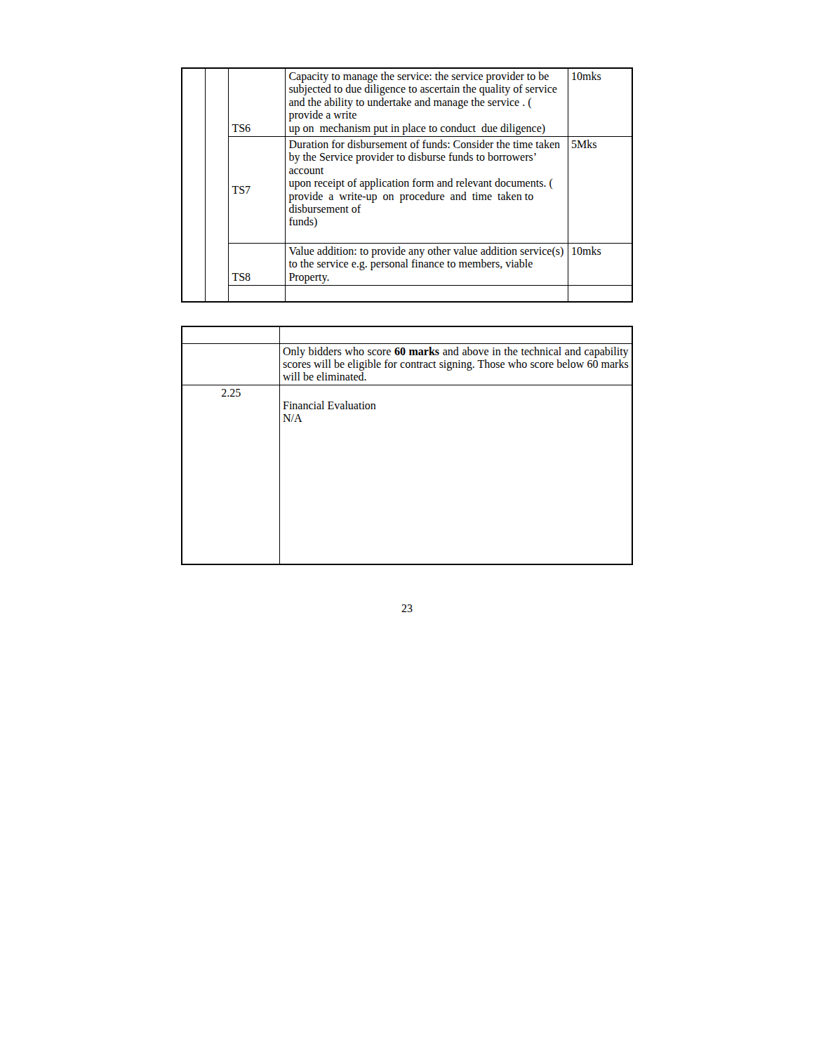| | | TS6 | Capacity to manage the service: the service provider to be subjected to due diligence to ascertain the quality of service and the ability to undertake and manage the service . ( provide a write up on mechanism put in place to conduct due diligence) | 10mks |
| TS7 | Duration for disbursement of funds: Consider the time taken by the Service provider to disburse funds to borrowers’ account upon receipt of application form and relevant documents. ( provide a write-up on procedure and time taken to disbursement of funds) | 5Mks |
| TS8 | Value addition: to provide any other value addition service(s) to the service e.g. personal finance to members, viable Property. | 10mks |
| | Only bidders who score 60 marks and above in the technical and capability scores will be eligible for contract signing. Those who score below 60 marks will be eliminated. |
| 2.25 | Financial Evaluation N/A |
23